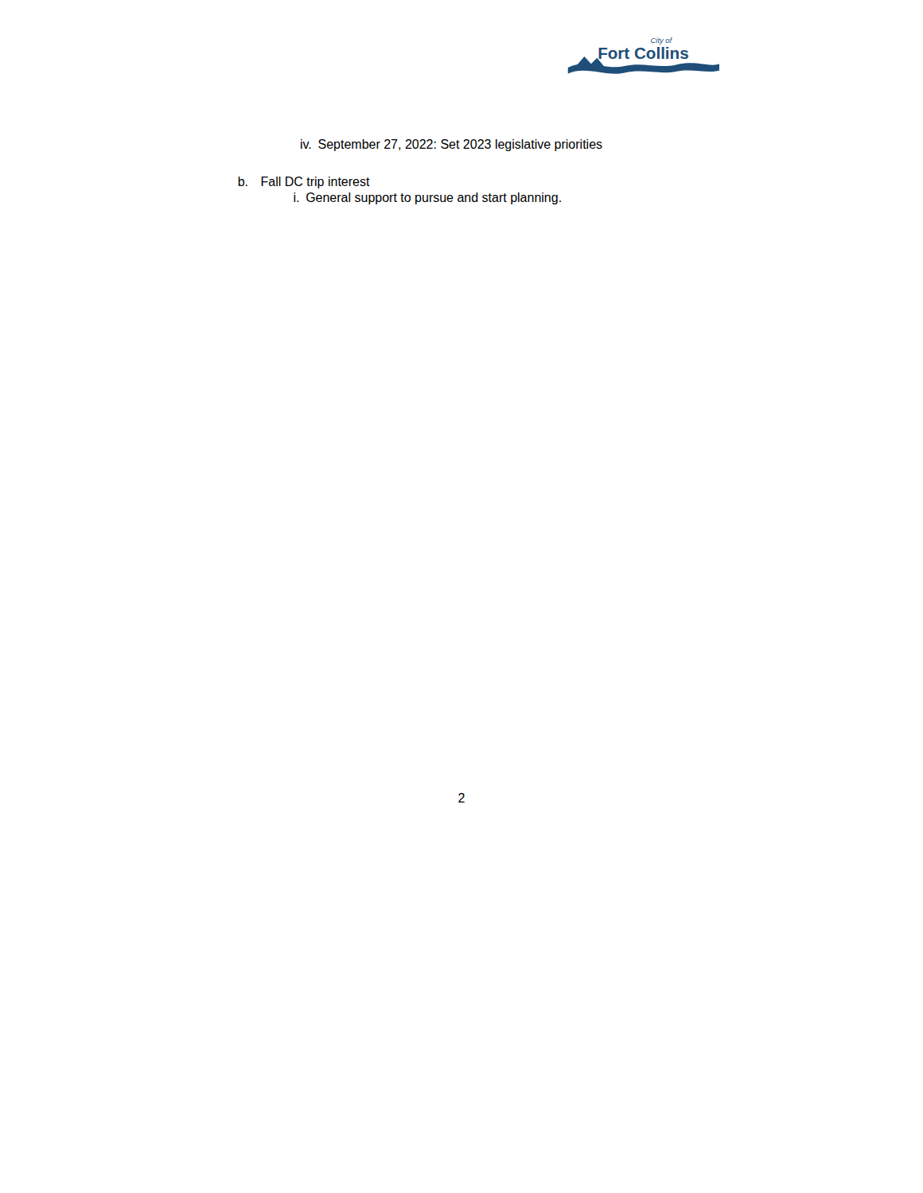City of Fort Collins
iv. September 27, 2022: Set 2023 legislative priorities
b. Fall DC trip interest
i. General support to pursue and start planning.
2